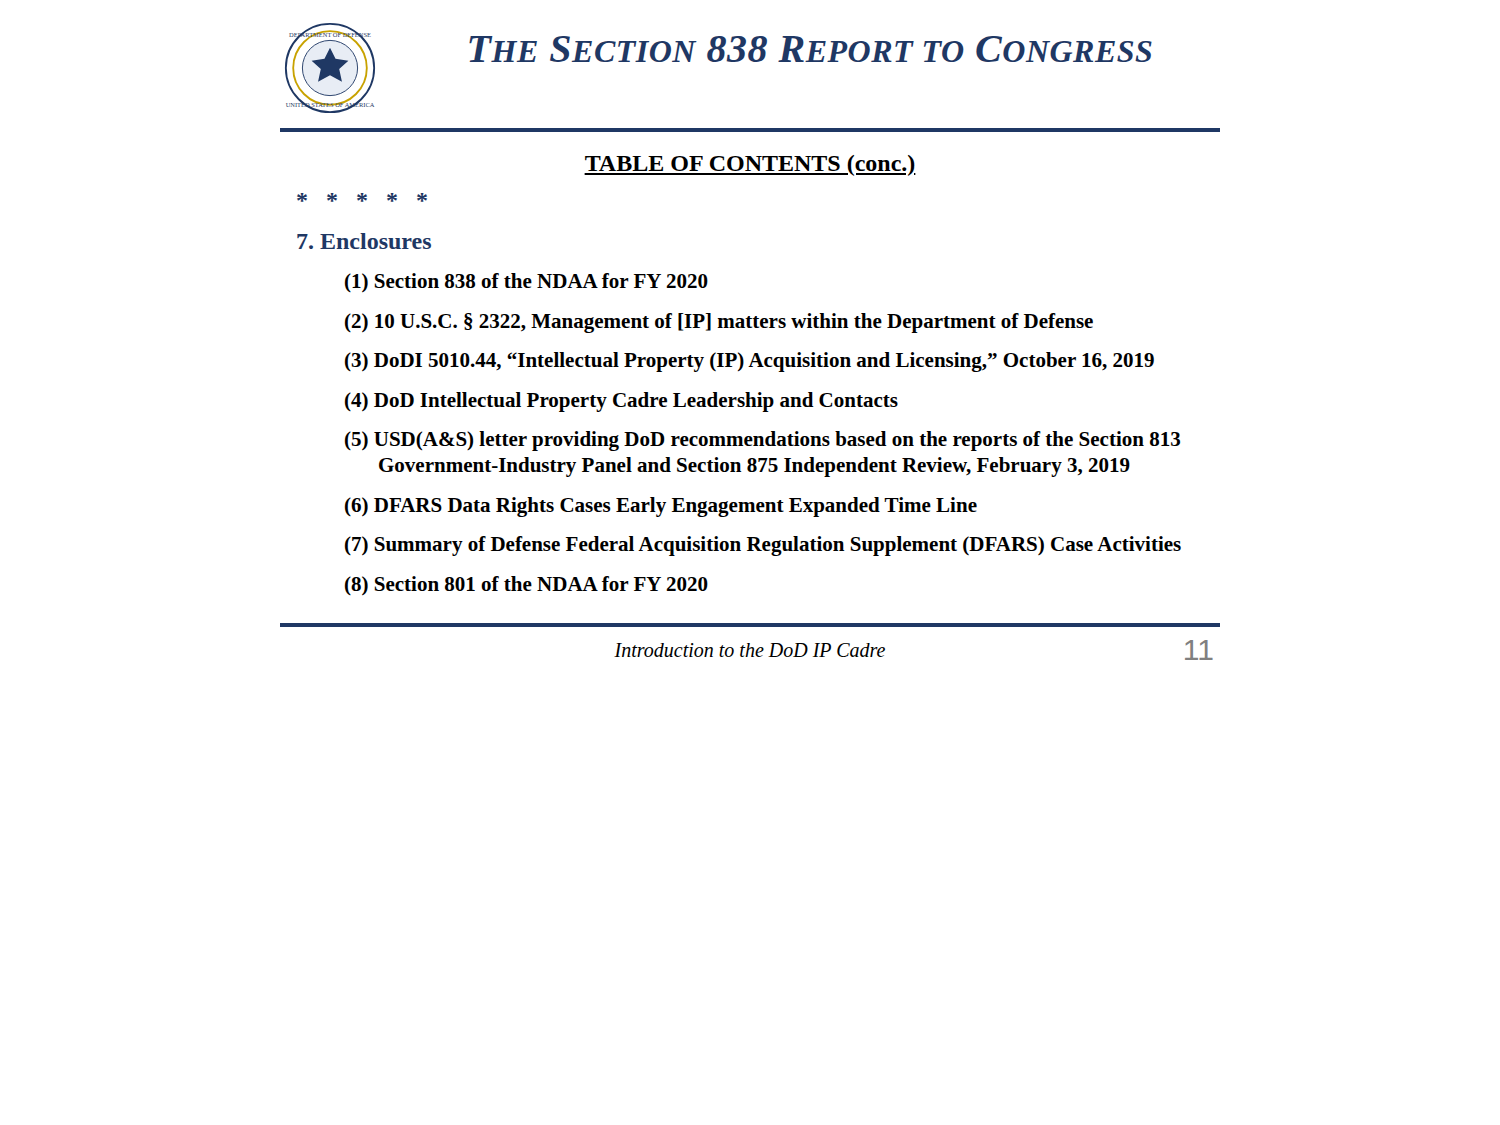DEPARTMENT OF DEFENSE UNITED STATES OF AMERICA
THE SECTION 838 REPORT TO CONGRESS
TABLE OF CONTENTS (conc.)
* * * * *
7. Enclosures
(1) Section 838 of the NDAA for FY 2020
(2) 10 U.S.C. § 2322, Management of [IP] matters within the Department of Defense
(3) DoDI 5010.44, “Intellectual Property (IP) Acquisition and Licensing,” October 16, 2019
(4) DoD Intellectual Property Cadre Leadership and Contacts
(5) USD(A&S) letter providing DoD recommendations based on the reports of the Section 813 Government-Industry Panel and Section 875 Independent Review, February 3, 2019
(6) DFARS Data Rights Cases Early Engagement Expanded Time Line
(7) Summary of Defense Federal Acquisition Regulation Supplement (DFARS) Case Activities
(8) Section 801 of the NDAA for FY 2020
Introduction to the DoD IP Cadre
11